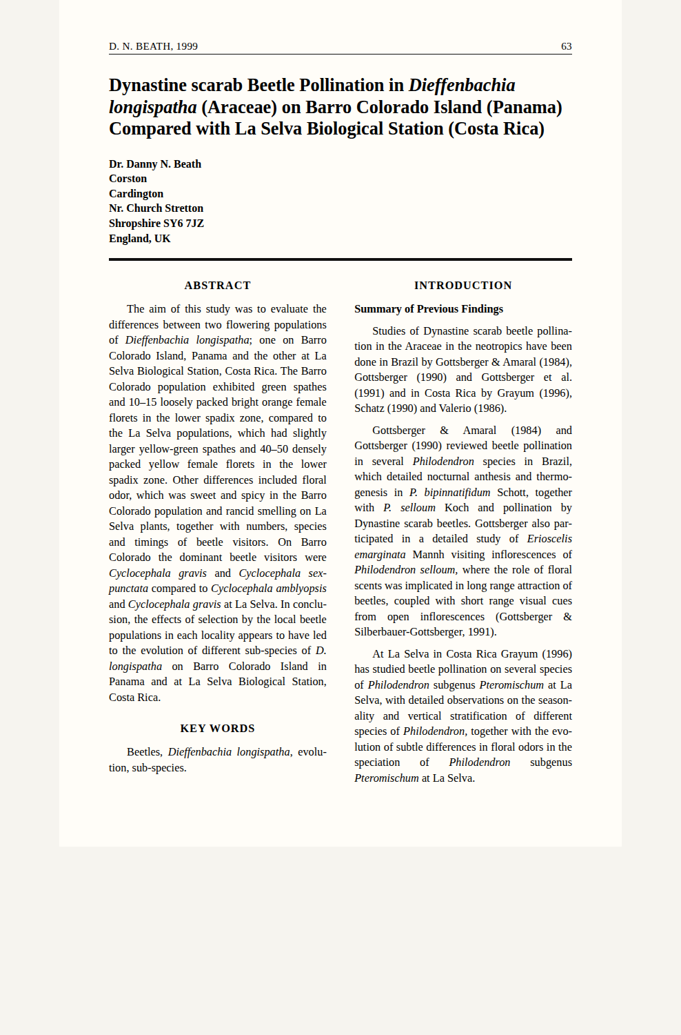D. N. BEATH, 1999 63
Dynastine scarab Beetle Pollination in Dieffenbachia longispatha (Araceae) on Barro Colorado Island (Panama) Compared with La Selva Biological Station (Costa Rica)
Dr. Danny N. Beath
Corston
Cardington
Nr. Church Stretton
Shropshire SY6 7JZ
England, UK
ABSTRACT
The aim of this study was to evaluate the differences between two flowering populations of Dieffenbachia longispatha; one on Barro Colorado Island, Panama and the other at La Selva Biological Station, Costa Rica. The Barro Colorado population exhibited green spathes and 10–15 loosely packed bright orange female florets in the lower spadix zone, compared to the La Selva populations, which had slightly larger yellow-green spathes and 40–50 densely packed yellow female florets in the lower spadix zone. Other differences included floral odor, which was sweet and spicy in the Barro Colorado population and rancid smelling on La Selva plants, together with numbers, species and timings of beetle visitors. On Barro Colorado the dominant beetle visitors were Cyclocephala gravis and Cyclocephala sexpunctata compared to Cyclocephala amblyopsis and Cyclocephala gravis at La Selva. In conclusion, the effects of selection by the local beetle populations in each locality appears to have led to the evolution of different sub-species of D. longispatha on Barro Colorado Island in Panama and at La Selva Biological Station, Costa Rica.
KEY WORDS
Beetles, Dieffenbachia longispatha, evolution, sub-species.
INTRODUCTION
Summary of Previous Findings
Studies of Dynastine scarab beetle pollination in the Araceae in the neotropics have been done in Brazil by Gottsberger & Amaral (1984), Gottsberger (1990) and Gottsberger et al. (1991) and in Costa Rica by Grayum (1996), Schatz (1990) and Valerio (1986).
Gottsberger & Amaral (1984) and Gottsberger (1990) reviewed beetle pollination in several Philodendron species in Brazil, which detailed nocturnal anthesis and thermogenesis in P. bipinnatifidum Schott, together with P. selloum Koch and pollination by Dynastine scarab beetles. Gottsberger also participated in a detailed study of Erioscelis emarginata Mannh visiting inflorescences of Philodendron selloum, where the role of floral scents was implicated in long range attraction of beetles, coupled with short range visual cues from open inflorescences (Gottsberger & Silberbauer-Gottsberger, 1991).
At La Selva in Costa Rica Grayum (1996) has studied beetle pollination on several species of Philodendron subgenus Pteromischum at La Selva, with detailed observations on the seasonality and vertical stratification of different species of Philodendron, together with the evolution of subtle differences in floral odors in the speciation of Philodendron subgenus Pteromischum at La Selva.